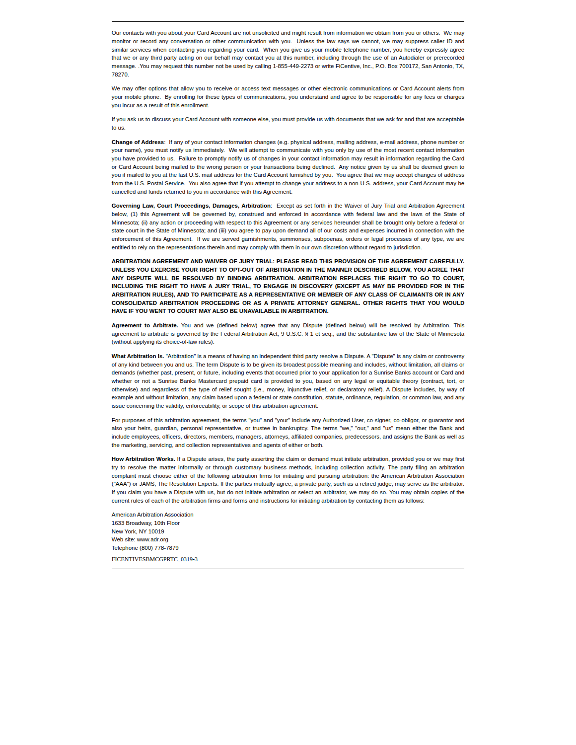Our contacts with you about your Card Account are not unsolicited and might result from information we obtain from you or others. We may monitor or record any conversation or other communication with you. Unless the law says we cannot, we may suppress caller ID and similar services when contacting you regarding your card. When you give us your mobile telephone number, you hereby expressly agree that we or any third party acting on our behalf may contact you at this number, including through the use of an Autodialer or prerecorded message. .You may request this number not be used by calling 1-855-449-2273 or write FiCentive, Inc., P.O. Box 700172, San Antonio, TX, 78270.
We may offer options that allow you to receive or access text messages or other electronic communications or Card Account alerts from your mobile phone. By enrolling for these types of communications, you understand and agree to be responsible for any fees or charges you incur as a result of this enrollment.
If you ask us to discuss your Card Account with someone else, you must provide us with documents that we ask for and that are acceptable to us.
Change of Address: If any of your contact information changes (e.g. physical address, mailing address, e-mail address, phone number or your name), you must notify us immediately. We will attempt to communicate with you only by use of the most recent contact information you have provided to us. Failure to promptly notify us of changes in your contact information may result in information regarding the Card or Card Account being mailed to the wrong person or your transactions being declined. Any notice given by us shall be deemed given to you if mailed to you at the last U.S. mail address for the Card Account furnished by you. You agree that we may accept changes of address from the U.S. Postal Service. You also agree that if you attempt to change your address to a non-U.S. address, your Card Account may be cancelled and funds returned to you in accordance with this Agreement.
Governing Law, Court Proceedings, Damages, Arbitration: Except as set forth in the Waiver of Jury Trial and Arbitration Agreement below, (1) this Agreement will be governed by, construed and enforced in accordance with federal law and the laws of the State of Minnesota; (ii) any action or proceeding with respect to this Agreement or any services hereunder shall be brought only before a federal or state court in the State of Minnesota; and (iii) you agree to pay upon demand all of our costs and expenses incurred in connection with the enforcement of this Agreement. If we are served garnishments, summonses, subpoenas, orders or legal processes of any type, we are entitled to rely on the representations therein and may comply with them in our own discretion without regard to jurisdiction.
ARBITRATION AGREEMENT AND WAIVER OF JURY TRIAL: PLEASE READ THIS PROVISION OF THE AGREEMENT CAREFULLY. UNLESS YOU EXERCISE YOUR RIGHT TO OPT-OUT OF ARBITRATION IN THE MANNER DESCRIBED BELOW, YOU AGREE THAT ANY DISPUTE WILL BE RESOLVED BY BINDING ARBITRATION. ARBITRATION REPLACES THE RIGHT TO GO TO COURT, INCLUDING THE RIGHT TO HAVE A JURY TRIAL, TO ENGAGE IN DISCOVERY (EXCEPT AS MAY BE PROVIDED FOR IN THE ARBITRATION RULES), AND TO PARTICIPATE AS A REPRESENTATIVE OR MEMBER OF ANY CLASS OF CLAIMANTS OR IN ANY CONSOLIDATED ARBITRATION PROCEEDING OR AS A PRIVATE ATTORNEY GENERAL. OTHER RIGHTS THAT YOU WOULD HAVE IF YOU WENT TO COURT MAY ALSO BE UNAVAILABLE IN ARBITRATION.
Agreement to Arbitrate. You and we (defined below) agree that any Dispute (defined below) will be resolved by Arbitration. This agreement to arbitrate is governed by the Federal Arbitration Act, 9 U.S.C. § 1 et seq., and the substantive law of the State of Minnesota (without applying its choice-of-law rules).
What Arbitration Is. "Arbitration" is a means of having an independent third party resolve a Dispute. A "Dispute" is any claim or controversy of any kind between you and us. The term Dispute is to be given its broadest possible meaning and includes, without limitation, all claims or demands (whether past, present, or future, including events that occurred prior to your application for a Sunrise Banks account or Card and whether or not a Sunrise Banks Mastercard prepaid card is provided to you, based on any legal or equitable theory (contract, tort, or otherwise) and regardless of the type of relief sought (i.e., money, injunctive relief, or declaratory relief). A Dispute includes, by way of example and without limitation, any claim based upon a federal or state constitution, statute, ordinance, regulation, or common law, and any issue concerning the validity, enforceability, or scope of this arbitration agreement.
For purposes of this arbitration agreement, the terms "you" and "your" include any Authorized User, co-signer, co-obligor, or guarantor and also your heirs, guardian, personal representative, or trustee in bankruptcy. The terms "we," "our," and "us" mean either the Bank and include employees, officers, directors, members, managers, attorneys, affiliated companies, predecessors, and assigns the Bank as well as the marketing, servicing, and collection representatives and agents of either or both.
How Arbitration Works. If a Dispute arises, the party asserting the claim or demand must initiate arbitration, provided you or we may first try to resolve the matter informally or through customary business methods, including collection activity. The party filing an arbitration complaint must choose either of the following arbitration firms for initiating and pursuing arbitration: the American Arbitration Association ("AAA") or JAMS, The Resolution Experts. If the parties mutually agree, a private party, such as a retired judge, may serve as the arbitrator. If you claim you have a Dispute with us, but do not initiate arbitration or select an arbitrator, we may do so. You may obtain copies of the current rules of each of the arbitration firms and forms and instructions for initiating arbitration by contacting them as follows:
American Arbitration Association
1633 Broadway, 10th Floor
New York, NY 10019
Web site: www.adr.org
Telephone (800) 778-7879
FICENTIVESBMCGPRTC_0319-3